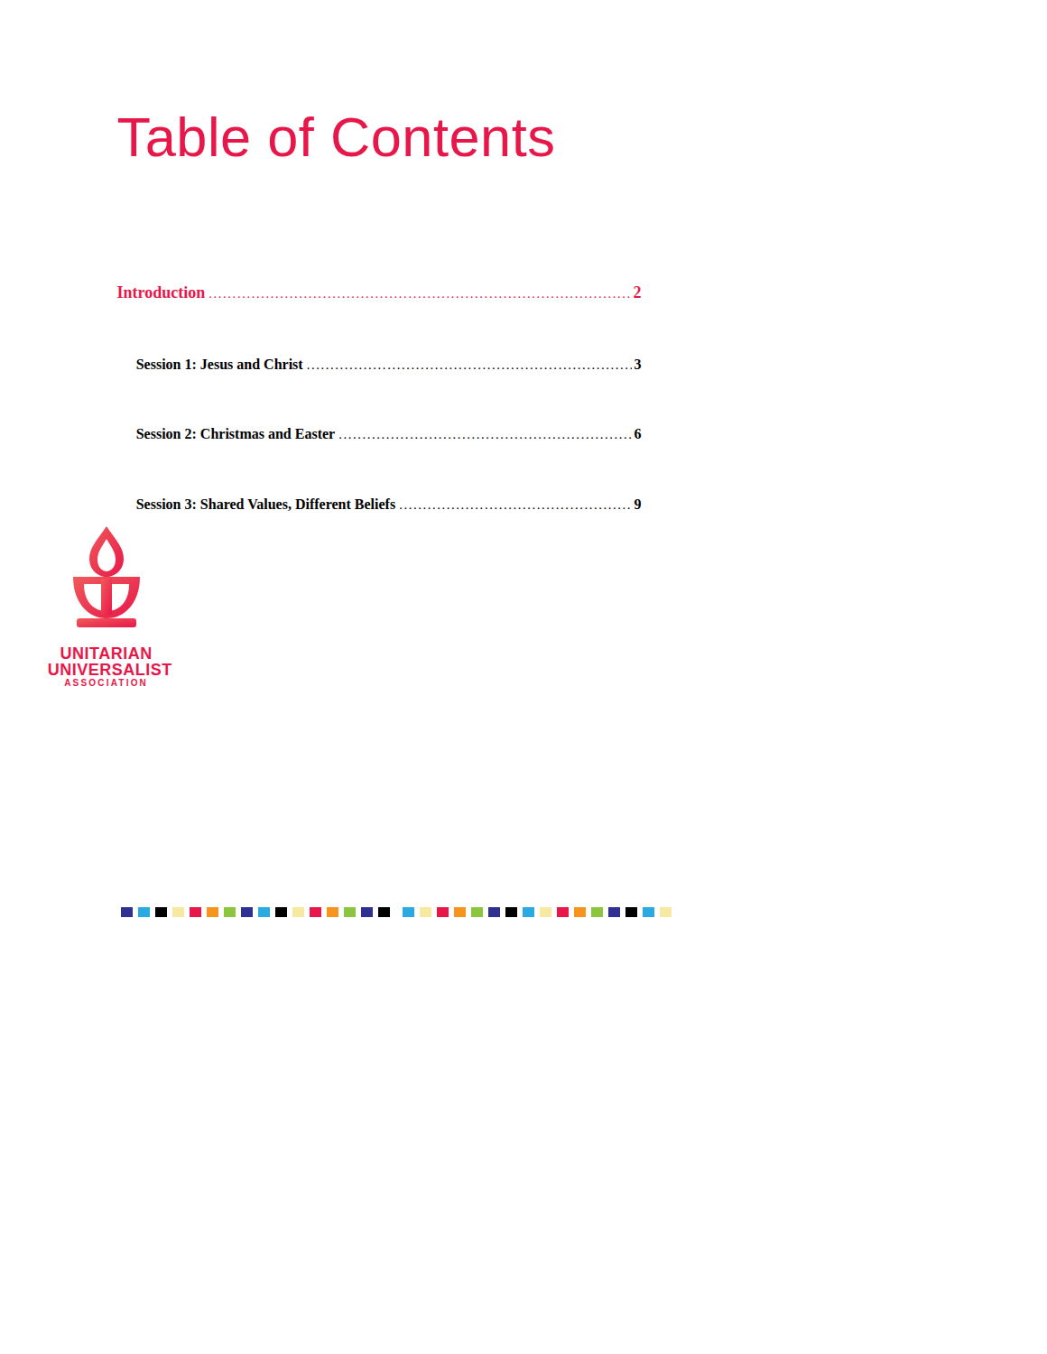Table of Contents
Introduction ........................................................................................................................... 2
Session 1: Jesus and Christ ......................................................................................................... 3
Session 2: Christmas and Easter ................................................................................................ 6
Session 3: Shared Values, Different Beliefs ............................................................................ 9
UNITARIAN
UNIVERSALIST
ASSOCIATION